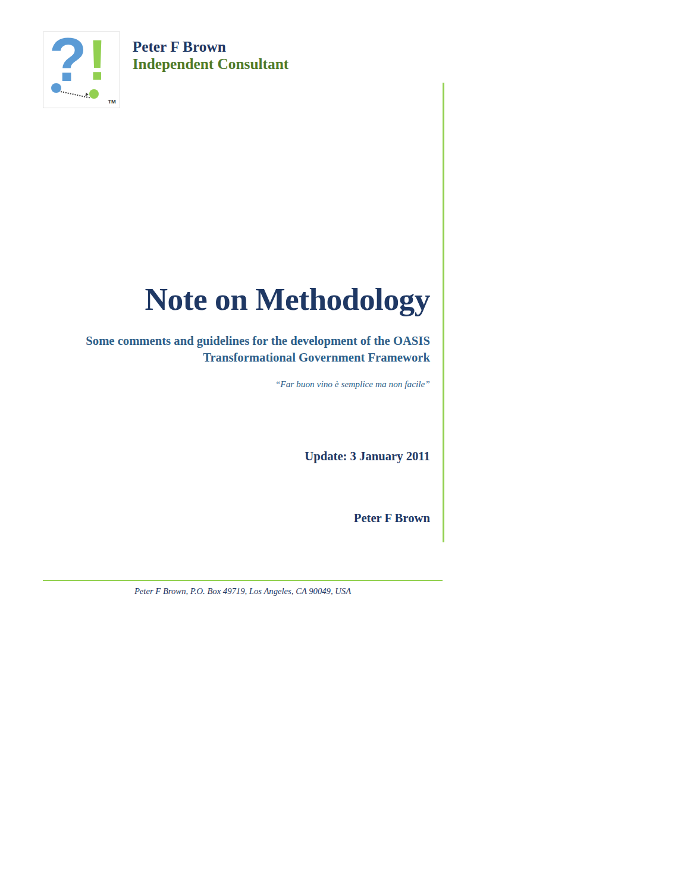? ! TM
Peter F Brown
Independent Consultant
Note on Methodology
Some comments and guidelines for the development of the OASIS Transformational Government Framework
“Far buon vino è semplice ma non facile”
Update: 3 January 2011
Peter F Brown
Peter F Brown, P.O. Box 49719, Los Angeles, CA 90049, USA